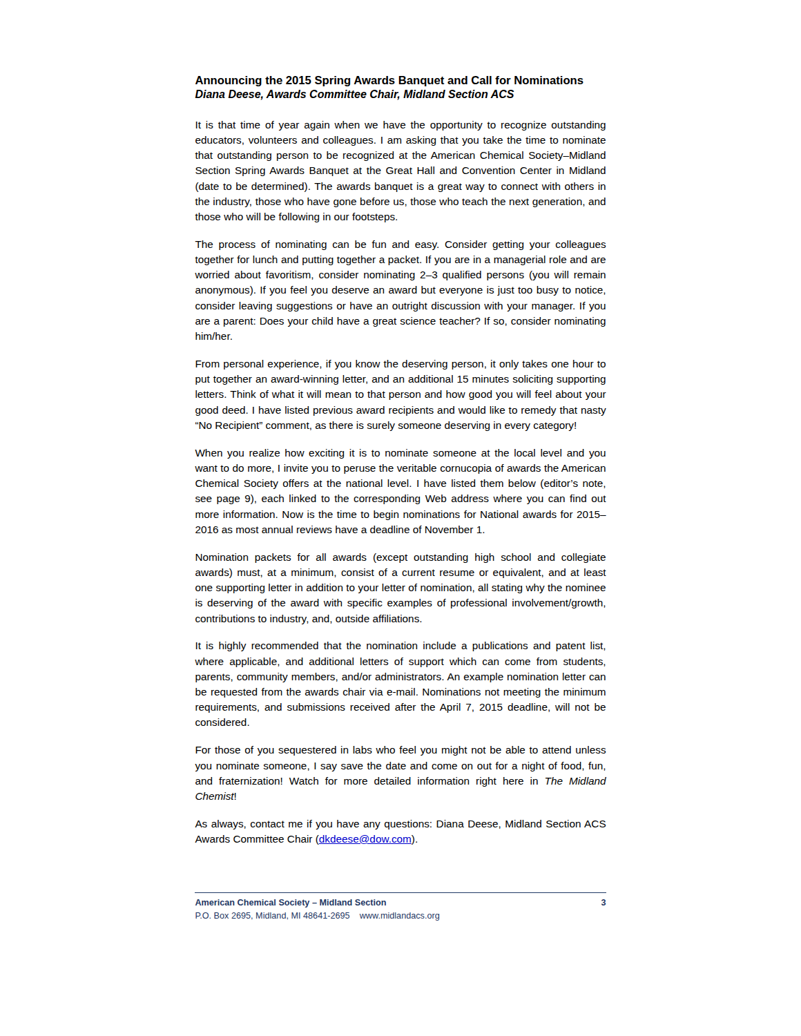Announcing the 2015 Spring Awards Banquet and Call for Nominations
Diana Deese, Awards Committee Chair, Midland Section ACS
It is that time of year again when we have the opportunity to recognize outstanding educators, volunteers and colleagues. I am asking that you take the time to nominate that outstanding person to be recognized at the American Chemical Society–Midland Section Spring Awards Banquet at the Great Hall and Convention Center in Midland (date to be determined). The awards banquet is a great way to connect with others in the industry, those who have gone before us, those who teach the next generation, and those who will be following in our footsteps.
The process of nominating can be fun and easy. Consider getting your colleagues together for lunch and putting together a packet. If you are in a managerial role and are worried about favoritism, consider nominating 2–3 qualified persons (you will remain anonymous). If you feel you deserve an award but everyone is just too busy to notice, consider leaving suggestions or have an outright discussion with your manager. If you are a parent: Does your child have a great science teacher? If so, consider nominating him/her.
From personal experience, if you know the deserving person, it only takes one hour to put together an award-winning letter, and an additional 15 minutes soliciting supporting letters. Think of what it will mean to that person and how good you will feel about your good deed. I have listed previous award recipients and would like to remedy that nasty “No Recipient” comment, as there is surely someone deserving in every category!
When you realize how exciting it is to nominate someone at the local level and you want to do more, I invite you to peruse the veritable cornucopia of awards the American Chemical Society offers at the national level. I have listed them below (editor’s note, see page 9), each linked to the corresponding Web address where you can find out more information. Now is the time to begin nominations for National awards for 2015–2016 as most annual reviews have a deadline of November 1.
Nomination packets for all awards (except outstanding high school and collegiate awards) must, at a minimum, consist of a current resume or equivalent, and at least one supporting letter in addition to your letter of nomination, all stating why the nominee is deserving of the award with specific examples of professional involvement/growth, contributions to industry, and, outside affiliations.
It is highly recommended that the nomination include a publications and patent list, where applicable, and additional letters of support which can come from students, parents, community members, and/or administrators. An example nomination letter can be requested from the awards chair via e-mail. Nominations not meeting the minimum requirements, and submissions received after the April 7, 2015 deadline, will not be considered.
For those of you sequestered in labs who feel you might not be able to attend unless you nominate someone, I say save the date and come on out for a night of food, fun, and fraternization! Watch for more detailed information right here in The Midland Chemist!
As always, contact me if you have any questions: Diana Deese, Midland Section ACS Awards Committee Chair (dkdeese@dow.com).
American Chemical Society – Midland Section
3
P.O. Box 2695, Midland, MI 48641-2695 www.midlandacs.org